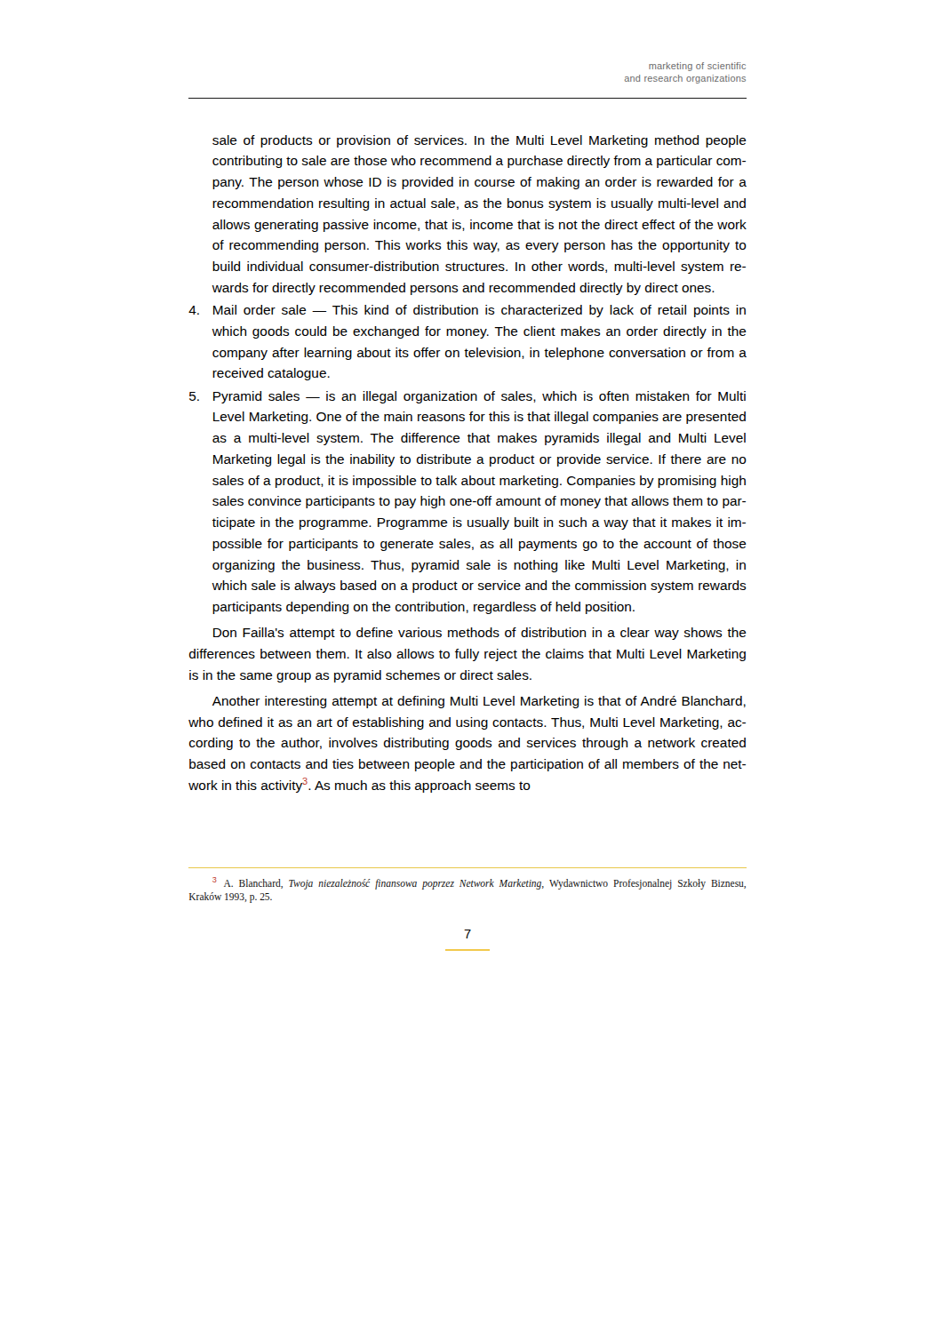marketing of scientific and research organizations
sale of products or provision of services. In the Multi Level Marketing method people contributing to sale are those who recommend a purchase directly from a particular company. The person whose ID is provided in course of making an order is rewarded for a recommendation resulting in actual sale, as the bonus system is usually multi-level and allows generating passive income, that is, income that is not the direct effect of the work of recommending person. This works this way, as every person has the opportunity to build individual consumer-distribution structures. In other words, multi-level system rewards for directly recommended persons and recommended directly by direct ones.
4. Mail order sale — This kind of distribution is characterized by lack of retail points in which goods could be exchanged for money. The client makes an order directly in the company after learning about its offer on television, in telephone conversation or from a received catalogue.
5. Pyramid sales — is an illegal organization of sales, which is often mistaken for Multi Level Marketing. One of the main reasons for this is that illegal companies are presented as a multi-level system. The difference that makes pyramids illegal and Multi Level Marketing legal is the inability to distribute a product or provide service. If there are no sales of a product, it is impossible to talk about marketing. Companies by promising high sales convince participants to pay high one-off amount of money that allows them to participate in the programme. Programme is usually built in such a way that it makes it impossible for participants to generate sales, as all payments go to the account of those organizing the business. Thus, pyramid sale is nothing like Multi Level Marketing, in which sale is always based on a product or service and the commission system rewards participants depending on the contribution, regardless of held position.
Don Failla's attempt to define various methods of distribution in a clear way shows the differences between them. It also allows to fully reject the claims that Multi Level Marketing is in the same group as pyramid schemes or direct sales.
Another interesting attempt at defining Multi Level Marketing is that of André Blanchard, who defined it as an art of establishing and using contacts. Thus, Multi Level Marketing, according to the author, involves distributing goods and services through a network created based on contacts and ties between people and the participation of all members of the network in this activity3. As much as this approach seems to
3 A. Blanchard, Twoja niezależność finansowa poprzez Network Marketing, Wydawnictwo Profesjonalnej Szkoły Biznesu, Kraków 1993, p. 25.
7